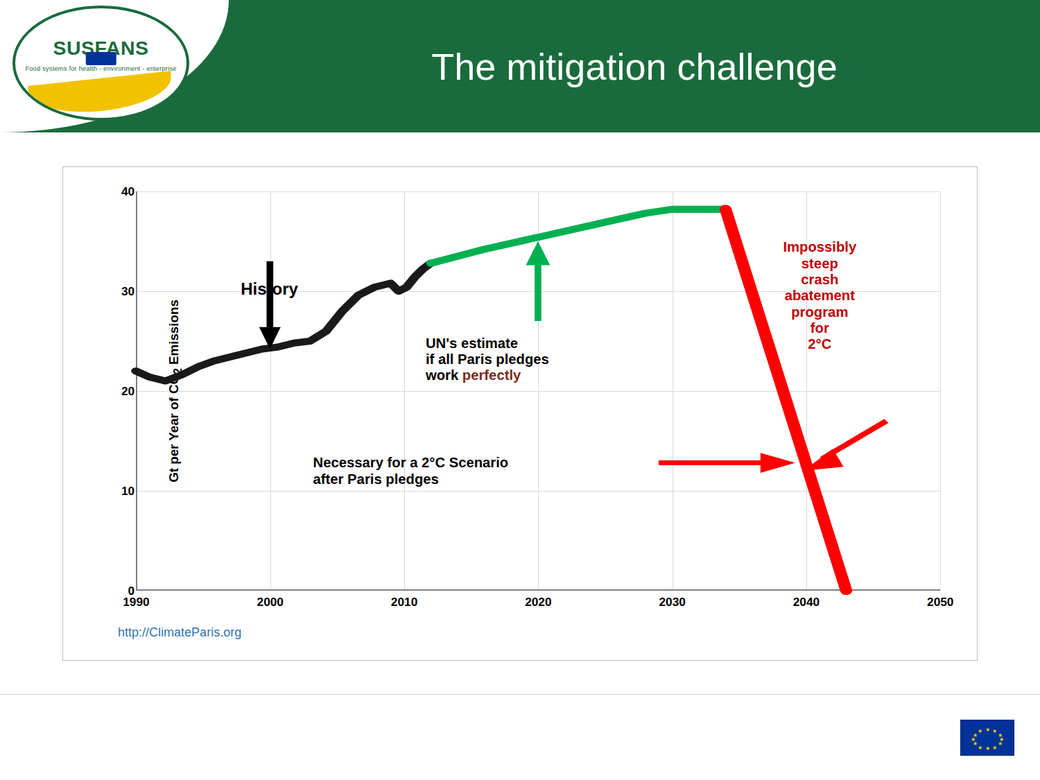The mitigation challenge
SUSFANS
Food systems for health - environment - enterprise
Gt per Year of CO2 Emissions
40
30
20
10
0
1990
2000
2010
2020
2030
2040
2050
History
UN's estimate
if all Paris pledges
work perfectly
Necessary for a 2°C Scenario
after Paris pledges
Impossibly
steep
crash
abatement
program
for
2°C
http://ClimateParis.org
★
★
★
★
★
★
★
★
★
★
★
★